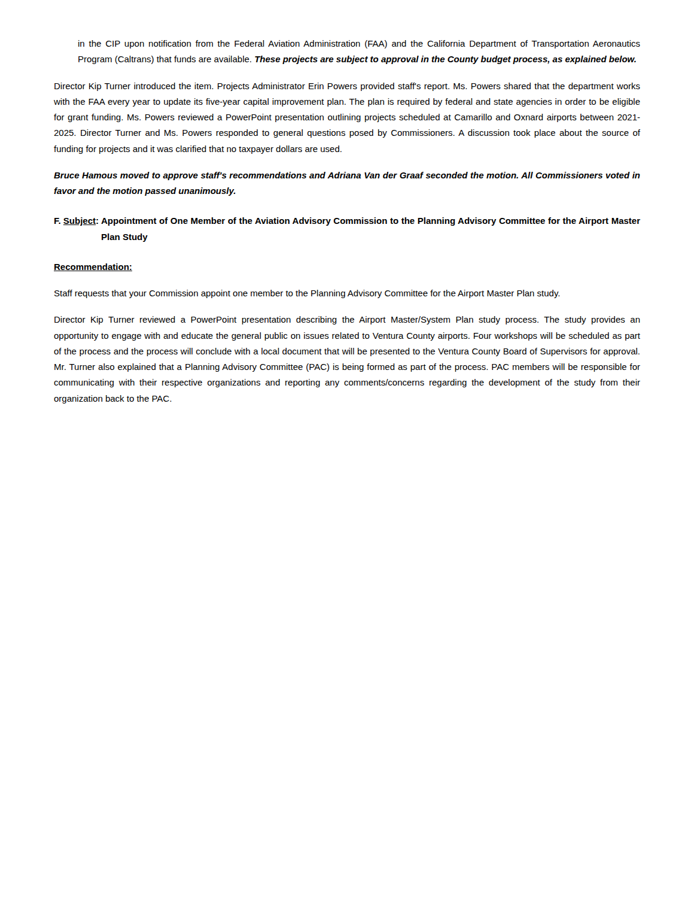in the CIP upon notification from the Federal Aviation Administration (FAA) and the California Department of Transportation Aeronautics Program (Caltrans) that funds are available. These projects are subject to approval in the County budget process, as explained below.
Director Kip Turner introduced the item. Projects Administrator Erin Powers provided staff's report. Ms. Powers shared that the department works with the FAA every year to update its five-year capital improvement plan. The plan is required by federal and state agencies in order to be eligible for grant funding. Ms. Powers reviewed a PowerPoint presentation outlining projects scheduled at Camarillo and Oxnard airports between 2021-2025. Director Turner and Ms. Powers responded to general questions posed by Commissioners. A discussion took place about the source of funding for projects and it was clarified that no taxpayer dollars are used.
Bruce Hamous moved to approve staff's recommendations and Adriana Van der Graaf seconded the motion. All Commissioners voted in favor and the motion passed unanimously.
F. Subject: Appointment of One Member of the Aviation Advisory Commission to the Planning Advisory Committee for the Airport Master Plan Study
Recommendation:
Staff requests that your Commission appoint one member to the Planning Advisory Committee for the Airport Master Plan study.
Director Kip Turner reviewed a PowerPoint presentation describing the Airport Master/System Plan study process. The study provides an opportunity to engage with and educate the general public on issues related to Ventura County airports. Four workshops will be scheduled as part of the process and the process will conclude with a local document that will be presented to the Ventura County Board of Supervisors for approval. Mr. Turner also explained that a Planning Advisory Committee (PAC) is being formed as part of the process. PAC members will be responsible for communicating with their respective organizations and reporting any comments/concerns regarding the development of the study from their organization back to the PAC.